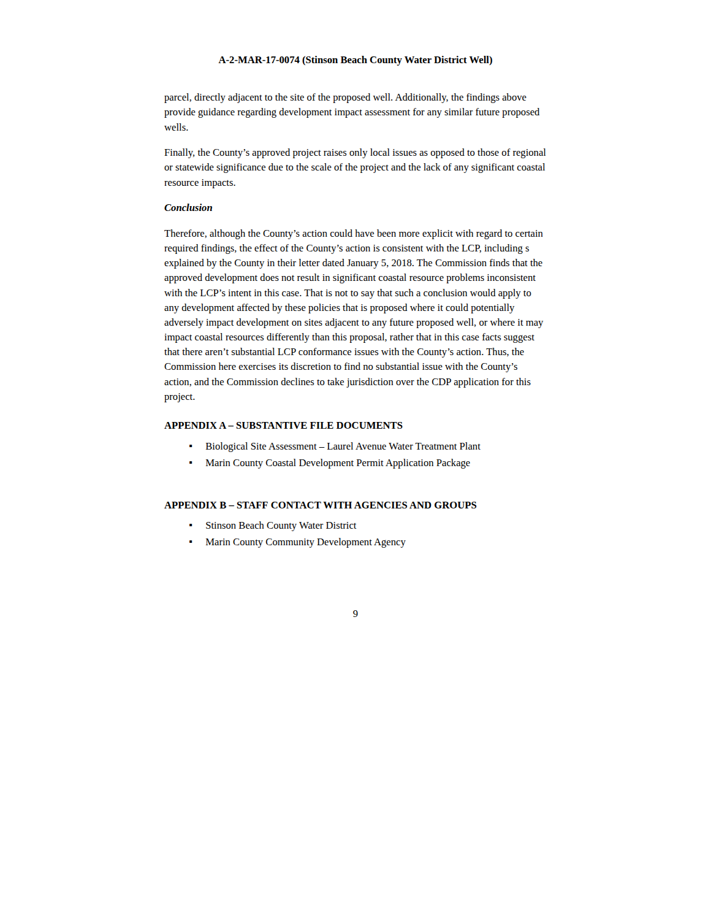A-2-MAR-17-0074 (Stinson Beach County Water District Well)
parcel, directly adjacent to the site of the proposed well. Additionally, the findings above provide guidance regarding development impact assessment for any similar future proposed wells.
Finally, the County’s approved project raises only local issues as opposed to those of regional or statewide significance due to the scale of the project and the lack of any significant coastal resource impacts.
Conclusion
Therefore, although the County’s action could have been more explicit with regard to certain required findings, the effect of the County’s action is consistent with the LCP, including s explained by the County in their letter dated January 5, 2018. The Commission finds that the approved development does not result in significant coastal resource problems inconsistent with the LCP’s intent in this case. That is not to say that such a conclusion would apply to any development affected by these policies that is proposed where it could potentially adversely impact development on sites adjacent to any future proposed well, or where it may impact coastal resources differently than this proposal, rather that in this case facts suggest that there aren’t substantial LCP conformance issues with the County’s action. Thus, the Commission here exercises its discretion to find no substantial issue with the County’s action, and the Commission declines to take jurisdiction over the CDP application for this project.
APPENDIX A – SUBSTANTIVE FILE DOCUMENTS
Biological Site Assessment – Laurel Avenue Water Treatment Plant
Marin County Coastal Development Permit Application Package
APPENDIX B – STAFF CONTACT WITH AGENCIES AND GROUPS
Stinson Beach County Water District
Marin County Community Development Agency
9